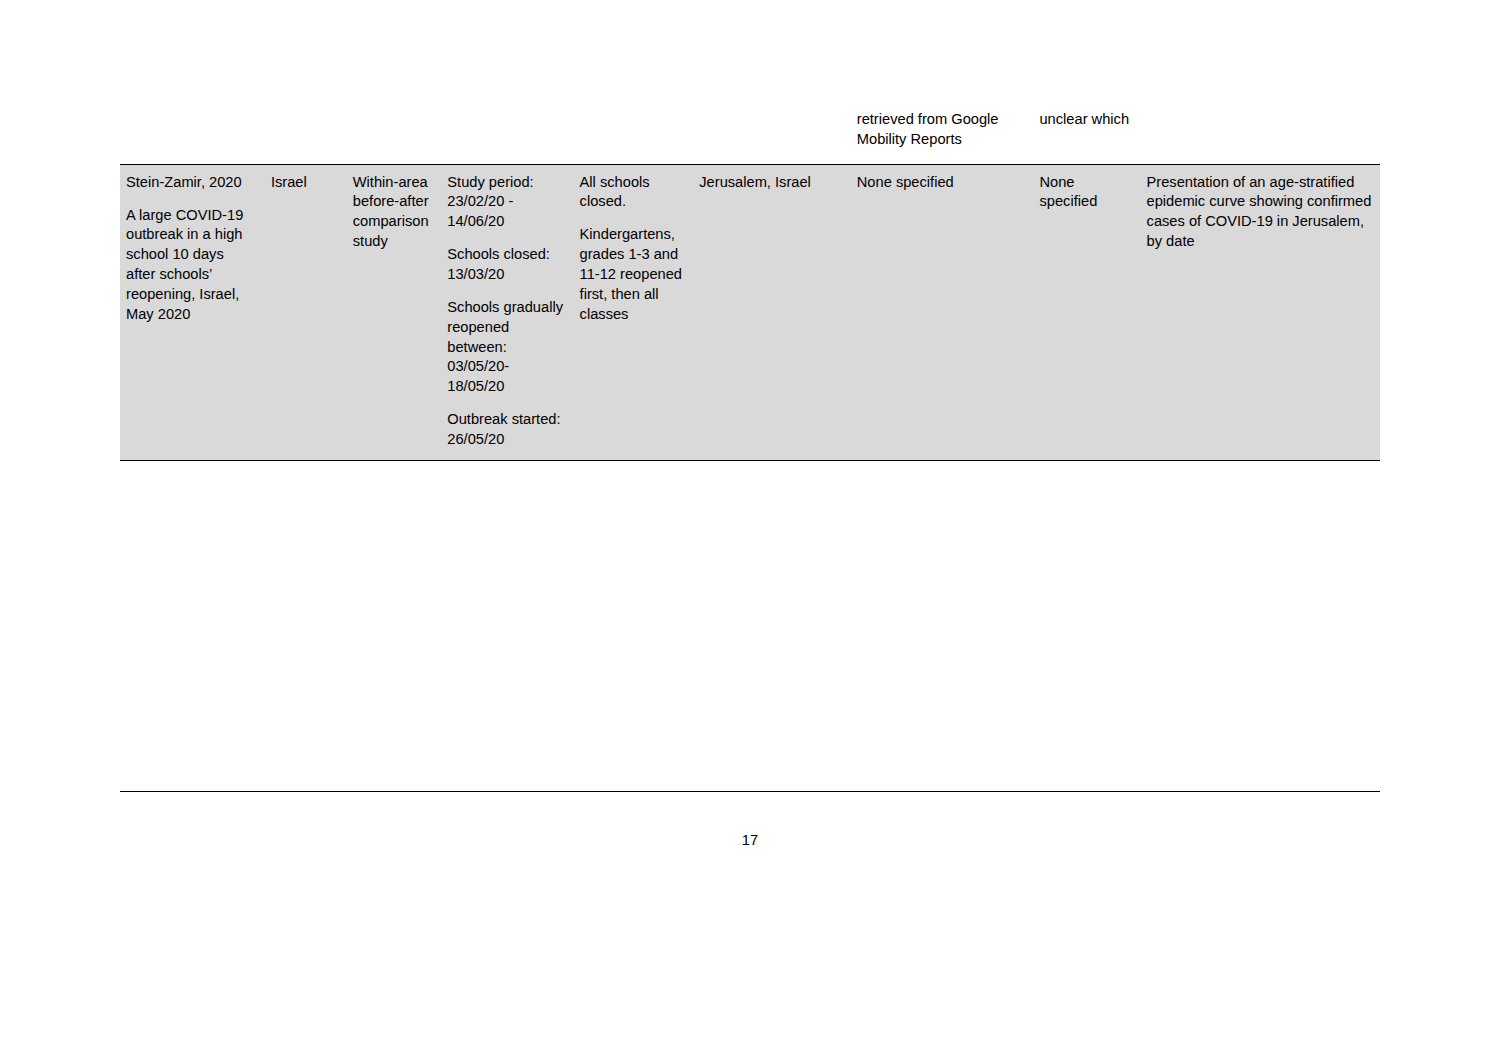| | | | | | | retrieved from Google Mobility Reports | unclear which | |
| Stein-Zamir, 2020 A large COVID-19 outbreak in a high school 10 days after schools’ reopening, Israel, May 2020 | Israel | Within-area before-after comparison study | Study period: 23/02/20 - 14/06/20 Schools closed: 13/03/20 Schools gradually reopened between: 03/05/20-18/05/20 Outbreak started: 26/05/20 | All schools closed. Kindergartens, grades 1-3 and 11-12 reopened first, then all classes | Jerusalem, Israel | None specified | None specified | Presentation of an age-stratified epidemic curve showing confirmed cases of COVID-19 in Jerusalem, by date |
17